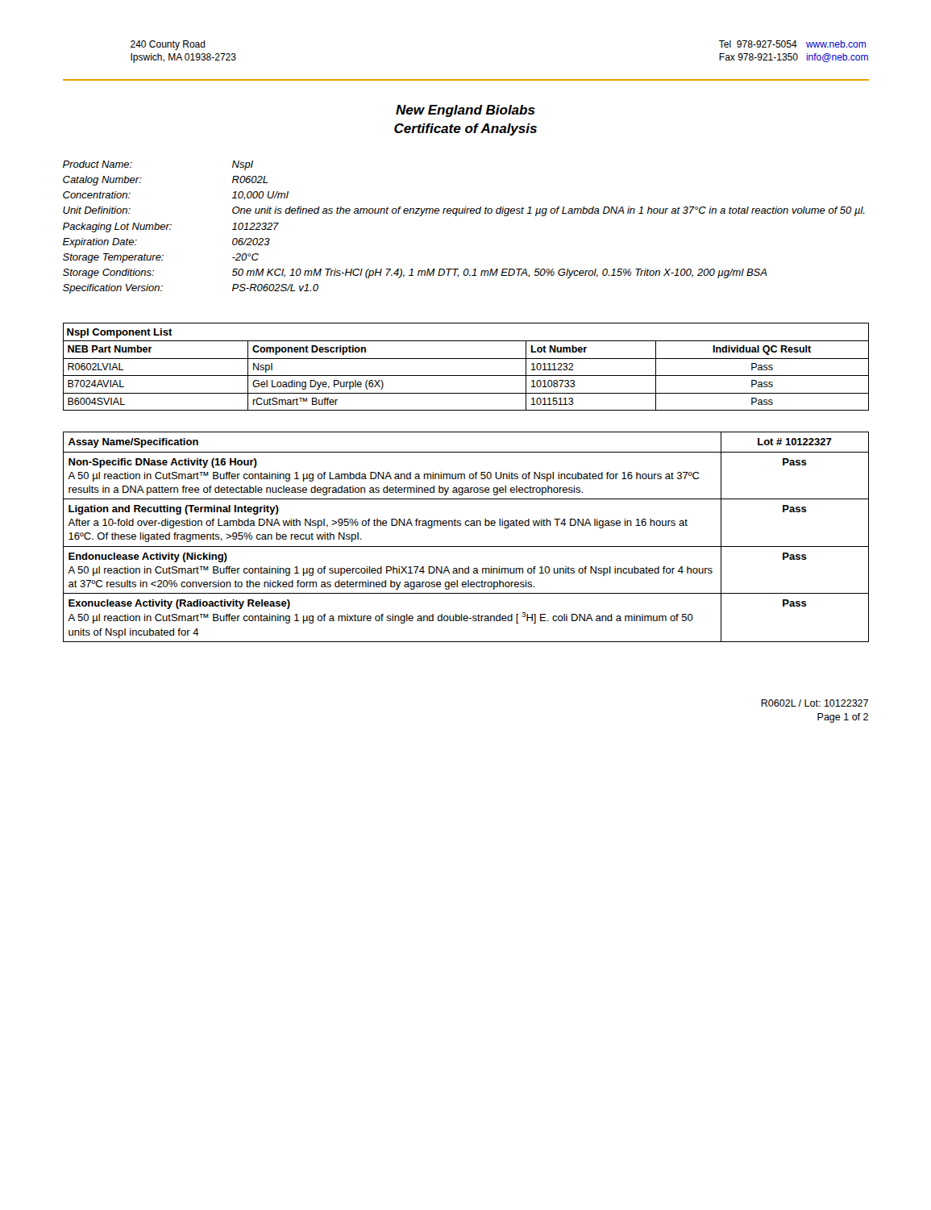240 County Road
Ipswich, MA 01938-2723
Tel 978-927-5054
Fax 978-921-1350
www.neb.com
info@neb.com
New England Biolabs
Certificate of Analysis
| Product Name: | NspI |
| Catalog Number: | R0602L |
| Concentration: | 10,000 U/ml |
| Unit Definition: | One unit is defined as the amount of enzyme required to digest 1 µg of Lambda DNA in 1 hour at 37°C in a total reaction volume of 50 µl. |
| Packaging Lot Number: | 10122327 |
| Expiration Date: | 06/2023 |
| Storage Temperature: | -20°C |
| Storage Conditions: | 50 mM KCl, 10 mM Tris-HCl (pH 7.4), 1 mM DTT, 0.1 mM EDTA, 50% Glycerol, 0.15% Triton X-100, 200 µg/ml BSA |
| Specification Version: | PS-R0602S/L v1.0 |
NspI Component List
| NEB Part Number | Component Description | Lot Number | Individual QC Result |
| --- | --- | --- | --- |
| R0602LVIAL | NspI | 10111232 | Pass |
| B7024AVIAL | Gel Loading Dye, Purple (6X) | 10108733 | Pass |
| B6004SVIAL | rCutSmart™ Buffer | 10115113 | Pass |
| Assay Name/Specification | Lot # 10122327 |
| --- | --- |
| Non-Specific DNase Activity (16 Hour) A 50 µl reaction in CutSmart™ Buffer containing 1 µg of Lambda DNA and a minimum of 50 Units of NspI incubated for 16 hours at 37ºC results in a DNA pattern free of detectable nuclease degradation as determined by agarose gel electrophoresis. | Pass |
| Ligation and Recutting (Terminal Integrity) After a 10-fold over-digestion of Lambda DNA with NspI, >95% of the DNA fragments can be ligated with T4 DNA ligase in 16 hours at 16ºC. Of these ligated fragments, >95% can be recut with NspI. | Pass |
| Endonuclease Activity (Nicking) A 50 µl reaction in CutSmart™ Buffer containing 1 µg of supercoiled PhiX174 DNA and a minimum of 10 units of NspI incubated for 4 hours at 37ºC results in <20% conversion to the nicked form as determined by agarose gel electrophoresis. | Pass |
| Exonuclease Activity (Radioactivity Release) A 50 µl reaction in CutSmart™ Buffer containing 1 µg of a mixture of single and double-stranded [ 3 H] E. coli DNA and a minimum of 50 units of NspI incubated for 4 | Pass |
R0602L / Lot: 10122327
Page 1 of 2